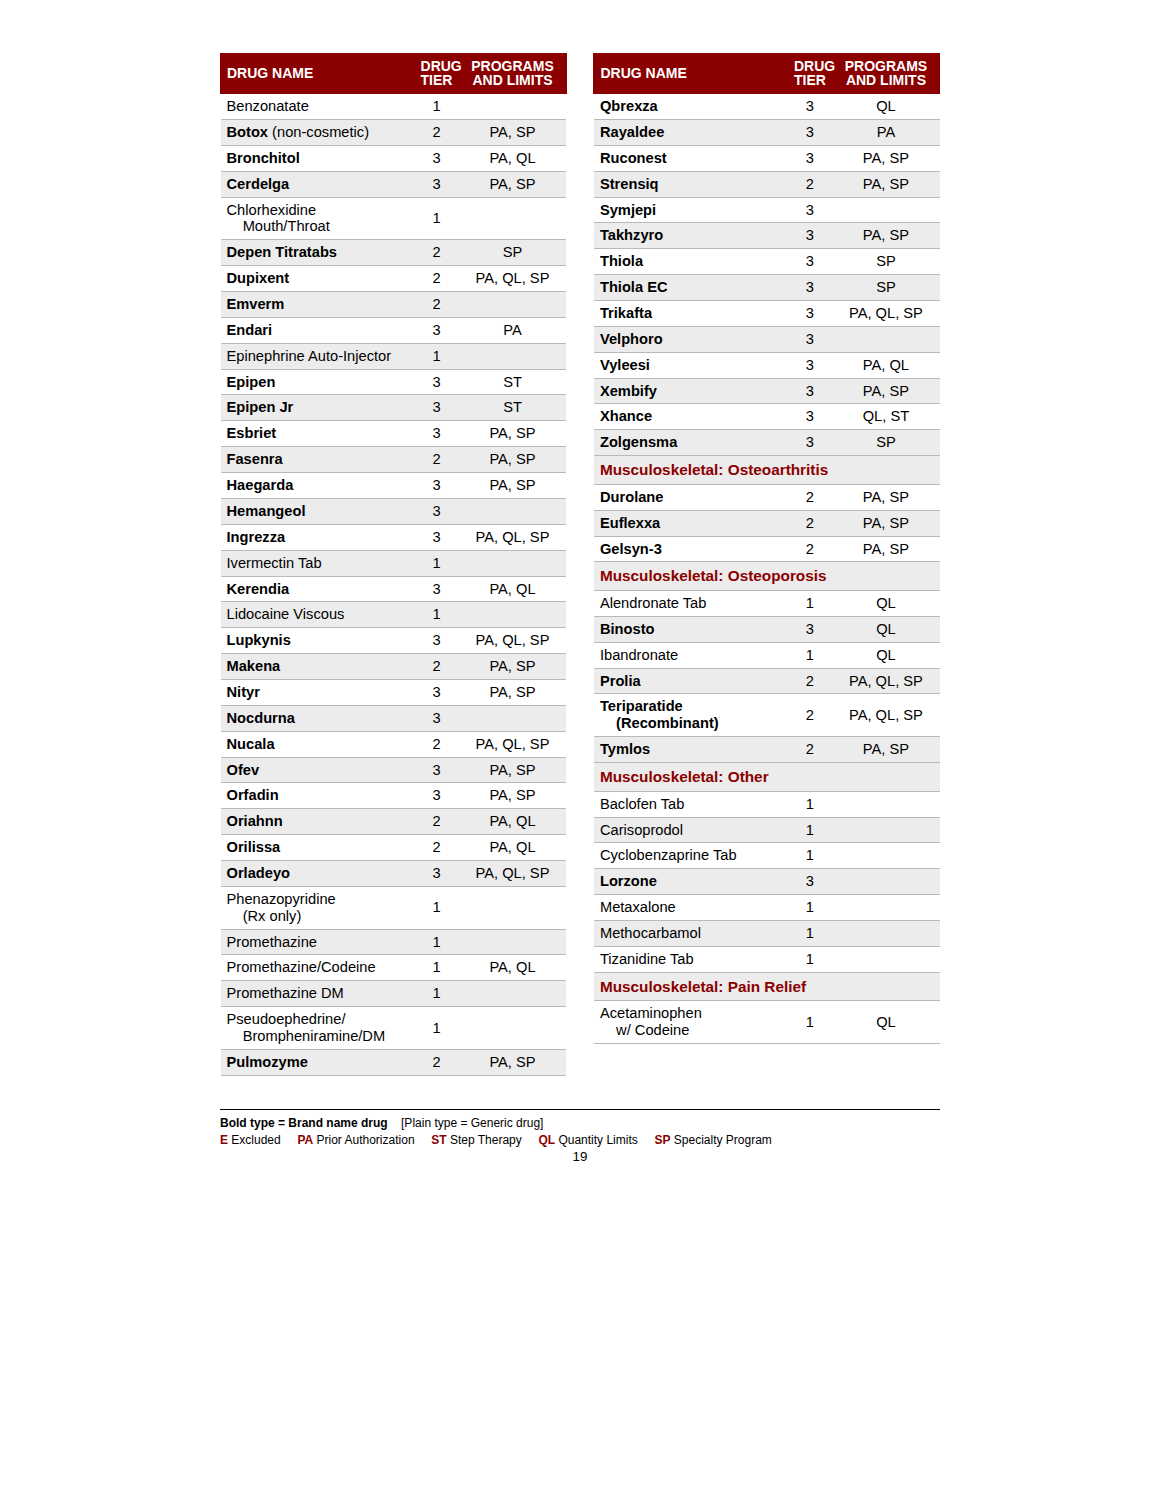| DRUG NAME | DRUG TIER | PROGRAMS AND LIMITS |
| --- | --- | --- |
| Benzonatate | 1 | |
| Botox (non-cosmetic) | 2 | PA, SP |
| Bronchitol | 3 | PA, QL |
| Cerdelga | 3 | PA, SP |
| Chlorhexidine Mouth/Throat | 1 | |
| Depen Titratabs | 2 | SP |
| Dupixent | 2 | PA, QL, SP |
| Emverm | 2 | |
| Endari | 3 | PA |
| Epinephrine Auto-Injector | 1 | |
| Epipen | 3 | ST |
| Epipen Jr | 3 | ST |
| Esbriet | 3 | PA, SP |
| Fasenra | 2 | PA, SP |
| Haegarda | 3 | PA, SP |
| Hemangeol | 3 | |
| Ingrezza | 3 | PA, QL, SP |
| Ivermectin Tab | 1 | |
| Kerendia | 3 | PA, QL |
| Lidocaine Viscous | 1 | |
| Lupkynis | 3 | PA, QL, SP |
| Makena | 2 | PA, SP |
| Nityr | 3 | PA, SP |
| Nocdurna | 3 | |
| Nucala | 2 | PA, QL, SP |
| Ofev | 3 | PA, SP |
| Orfadin | 3 | PA, SP |
| Oriahnn | 2 | PA, QL |
| Orilissa | 2 | PA, QL |
| Orladeyo | 3 | PA, QL, SP |
| Phenazopyridine (Rx only) | 1 | |
| Promethazine | 1 | |
| Promethazine/Codeine | 1 | PA, QL |
| Promethazine DM | 1 | |
| Pseudoephedrine/ Brompheniramine/DM | 1 | |
| Pulmozyme | 2 | PA, SP |
| DRUG NAME | DRUG TIER | PROGRAMS AND LIMITS |
| --- | --- | --- |
| Qbrexza | 3 | QL |
| Rayaldee | 3 | PA |
| Ruconest | 3 | PA, SP |
| Strensiq | 2 | PA, SP |
| Symjepi | 3 | |
| Takhzyro | 3 | PA, SP |
| Thiola | 3 | SP |
| Thiola EC | 3 | SP |
| Trikafta | 3 | PA, QL, SP |
| Velphoro | 3 | |
| Vyleesi | 3 | PA, QL |
| Xembify | 3 | PA, SP |
| Xhance | 3 | QL, ST |
| Zolgensma | 3 | SP |
| Musculoskeletal: Osteoarthritis |
| Durolane | 2 | PA, SP |
| Euflexxa | 2 | PA, SP |
| Gelsyn-3 | 2 | PA, SP |
| Musculoskeletal: Osteoporosis |
| Alendronate Tab | 1 | QL |
| Binosto | 3 | QL |
| Ibandronate | 1 | QL |
| Prolia | 2 | PA, QL, SP |
| Teriparatide (Recombinant) | 2 | PA, QL, SP |
| Tymlos | 2 | PA, SP |
| Musculoskeletal: Other |
| Baclofen Tab | 1 | |
| Carisoprodol | 1 | |
| Cyclobenzaprine Tab | 1 | |
| Lorzone | 3 | |
| Metaxalone | 1 | |
| Methocarbamol | 1 | |
| Tizanidine Tab | 1 | |
| Musculoskeletal: Pain Relief |
| Acetaminophen w/ Codeine | 1 | QL |
Bold type = Brand name drug [Plain type = Generic drug]
E Excluded PA Prior Authorization ST Step Therapy QL Quantity Limits SP Specialty Program
19